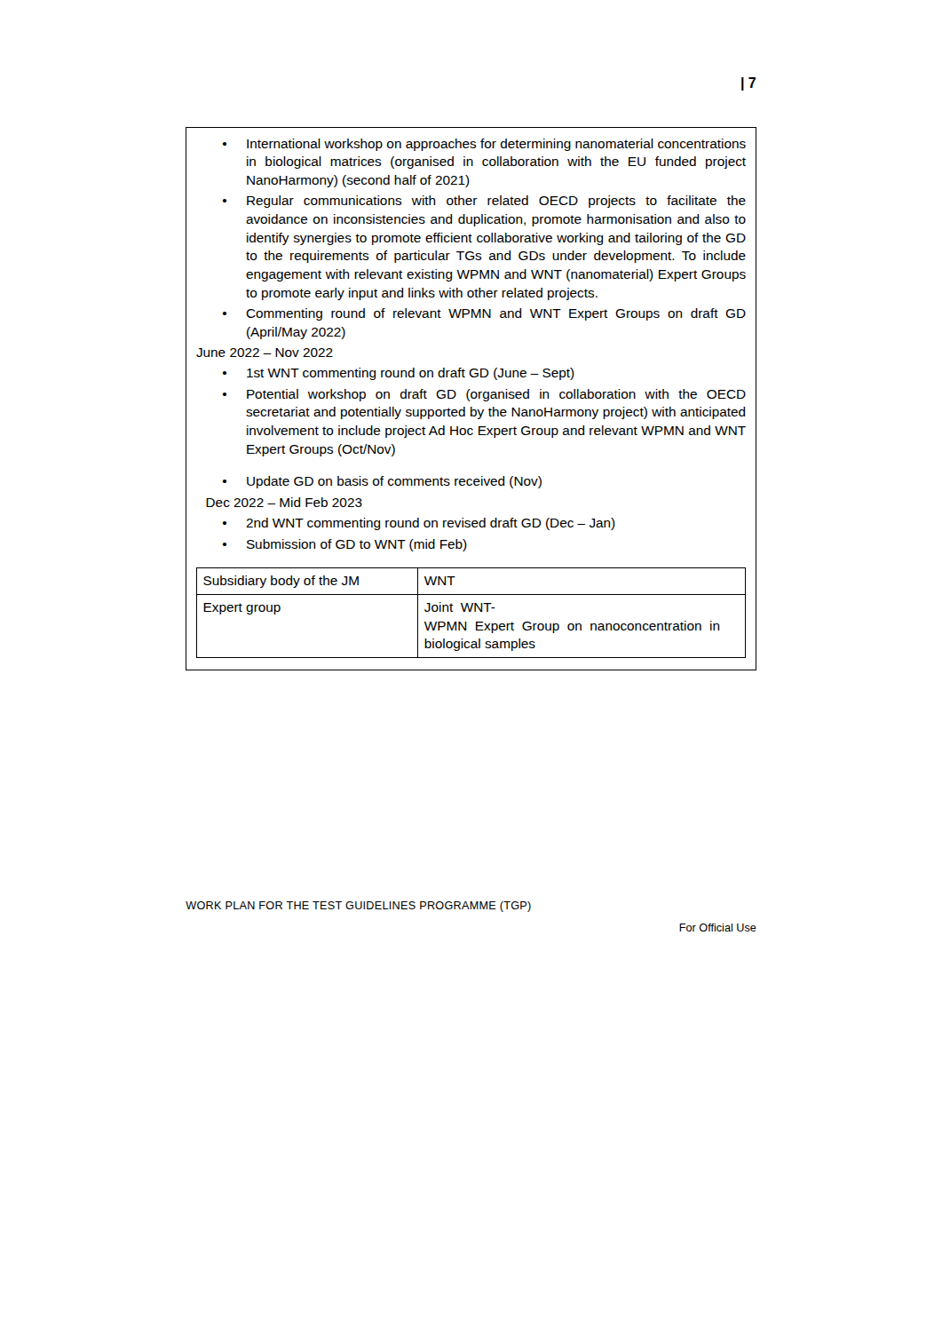| 7
•
International workshop on approaches for determining nanomaterial concentrations in biological matrices (organised in collaboration with the EU funded project NanoHarmony) (second half of 2021)
•
Regular communications with other related OECD projects to facilitate the avoidance on inconsistencies and duplication, promote harmonisation and also to identify synergies to promote efficient collaborative working and tailoring of the GD to the requirements of particular TGs and GDs under development. To include engagement with relevant existing WPMN and WNT (nanomaterial) Expert Groups to promote early input and links with other related projects.
•
Commenting round of relevant WPMN and WNT Expert Groups on draft GD (April/May 2022)
June 2022 – Nov 2022
•
1st WNT commenting round on draft GD (June – Sept)
•
Potential workshop on draft GD (organised in collaboration with the OECD secretariat and potentially supported by the NanoHarmony project) with anticipated involvement to include project Ad Hoc Expert Group and relevant WPMN and WNT Expert Groups (Oct/Nov)
•
Update GD on basis of comments received (Nov)
Dec 2022 – Mid Feb 2023
•
2nd WNT commenting round on revised draft GD (Dec – Jan)
•
Submission of GD to WNT (mid Feb)
| Subsidiary body of the JM | WNT |
| Expert group | Joint WNT-WPMN Expert Group on nanoconcentration in biological samples |
WORK PLAN FOR THE TEST GUIDELINES PROGRAMME (TGP)
For Official Use